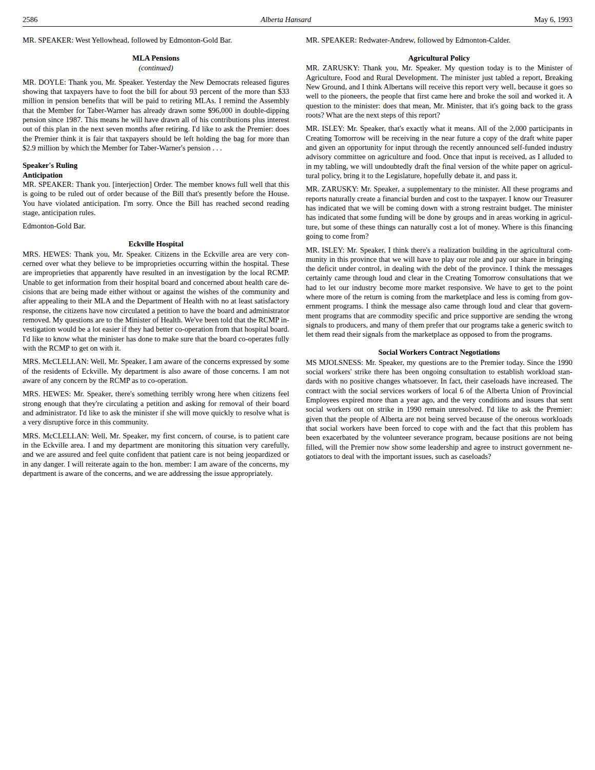2586 Alberta Hansard May 6, 1993
MR. SPEAKER: West Yellowhead, followed by Edmonton-Gold Bar.
MLA Pensions
(continued)
MR. DOYLE: Thank you, Mr. Speaker. Yesterday the New Democrats released figures showing that taxpayers have to foot the bill for about 93 percent of the more than $33 million in pension benefits that will be paid to retiring MLAs. I remind the Assembly that the Member for Taber-Warner has already drawn some $96,000 in double-dipping pension since 1987. This means he will have drawn all of his contributions plus interest out of this plan in the next seven months after retiring. I'd like to ask the Premier: does the Premier think it is fair that taxpayers should be left holding the bag for more than $2.9 million by which the Member for Taber-Warner's pension . . .
Speaker's RulingAnticipation
MR. SPEAKER: Thank you. [interjection] Order. The member knows full well that this is going to be ruled out of order because of the Bill that's presently before the House. You have violated anticipation. I'm sorry. Once the Bill has reached second reading stage, anticipation rules.
Edmonton-Gold Bar.
Eckville Hospital
MRS. HEWES: Thank you, Mr. Speaker. Citizens in the Eckville area are very concerned over what they believe to be improprieties occurring within the hospital. These are improprieties that apparently have resulted in an investigation by the local RCMP. Unable to get information from their hospital board and concerned about health care decisions that are being made either without or against the wishes of the community and after appealing to their MLA and the Department of Health with no at least satisfactory response, the citizens have now circulated a petition to have the board and administrator removed. My questions are to the Minister of Health. We've been told that the RCMP investigation would be a lot easier if they had better co-operation from that hospital board. I'd like to know what the minister has done to make sure that the board co-operates fully with the RCMP to get on with it.
MRS. McCLELLAN: Well, Mr. Speaker, I am aware of the concerns expressed by some of the residents of Eckville. My department is also aware of those concerns. I am not aware of any concern by the RCMP as to co-operation.
MRS. HEWES: Mr. Speaker, there's something terribly wrong here when citizens feel strong enough that they're circulating a petition and asking for removal of their board and administrator. I'd like to ask the minister if she will move quickly to resolve what is a very disruptive force in this community.
MRS. McCLELLAN: Well, Mr. Speaker, my first concern, of course, is to patient care in the Eckville area. I and my department are monitoring this situation very carefully, and we are assured and feel quite confident that patient care is not being jeopardized or in any danger. I will reiterate again to the hon. member: I am aware of the concerns, my department is aware of the concerns, and we are addressing the issue appropriately.
MR. SPEAKER: Redwater-Andrew, followed by Edmonton-Calder.
Agricultural Policy
MR. ZARUSKY: Thank you, Mr. Speaker. My question today is to the Minister of Agriculture, Food and Rural Development. The minister just tabled a report, Breaking New Ground, and I think Albertans will receive this report very well, because it goes so well to the pioneers, the people that first came here and broke the soil and worked it. A question to the minister: does that mean, Mr. Minister, that it's going back to the grass roots? What are the next steps of this report?
MR. ISLEY: Mr. Speaker, that's exactly what it means. All of the 2,000 participants in Creating Tomorrow will be receiving in the near future a copy of the draft white paper and given an opportunity for input through the recently announced self-funded industry advisory committee on agriculture and food. Once that input is received, as I alluded to in my tabling, we will undoubtedly draft the final version of the white paper on agricultural policy, bring it to the Legislature, hopefully debate it, and pass it.
MR. ZARUSKY: Mr. Speaker, a supplementary to the minister. All these programs and reports naturally create a financial burden and cost to the taxpayer. I know our Treasurer has indicated that we will be coming down with a strong restraint budget. The minister has indicated that some funding will be done by groups and in areas working in agriculture, but some of these things can naturally cost a lot of money. Where is this financing going to come from?
MR. ISLEY: Mr. Speaker, I think there's a realization building in the agricultural community in this province that we will have to play our role and pay our share in bringing the deficit under control, in dealing with the debt of the province. I think the messages certainly came through loud and clear in the Creating Tomorrow consultations that we had to let our industry become more market responsive. We have to get to the point where more of the return is coming from the marketplace and less is coming from government programs. I think the message also came through loud and clear that government programs that are commodity specific and price supportive are sending the wrong signals to producers, and many of them prefer that our programs take a generic switch to let them read their signals from the marketplace as opposed to from the programs.
Social Workers Contract Negotiations
MS MJOLSNESS: Mr. Speaker, my questions are to the Premier today. Since the 1990 social workers' strike there has been ongoing consultation to establish workload standards with no positive changes whatsoever. In fact, their caseloads have increased. The contract with the social services workers of local 6 of the Alberta Union of Provincial Employees expired more than a year ago, and the very conditions and issues that sent social workers out on strike in 1990 remain unresolved. I'd like to ask the Premier: given that the people of Alberta are not being served because of the onerous workloads that social workers have been forced to cope with and the fact that this problem has been exacerbated by the volunteer severance program, because positions are not being filled, will the Premier now show some leadership and agree to instruct government negotiators to deal with the important issues, such as caseloads?